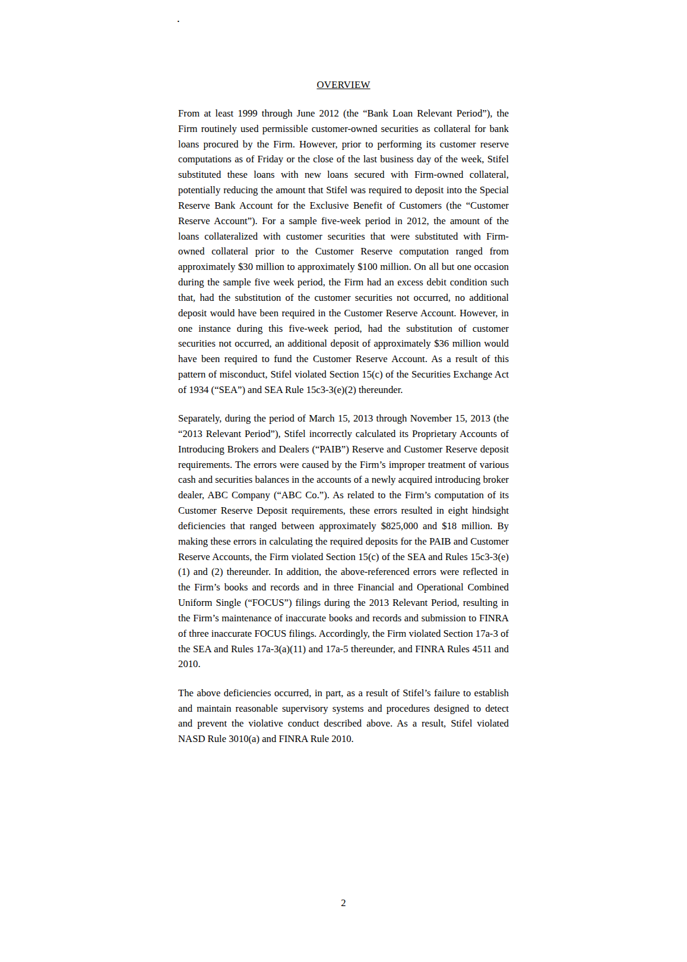·
OVERVIEW
From at least 1999 through June 2012 (the “Bank Loan Relevant Period”), the Firm routinely used permissible customer-owned securities as collateral for bank loans procured by the Firm. However, prior to performing its customer reserve computations as of Friday or the close of the last business day of the week, Stifel substituted these loans with new loans secured with Firm-owned collateral, potentially reducing the amount that Stifel was required to deposit into the Special Reserve Bank Account for the Exclusive Benefit of Customers (the “Customer Reserve Account”). For a sample five-week period in 2012, the amount of the loans collateralized with customer securities that were substituted with Firm-owned collateral prior to the Customer Reserve computation ranged from approximately $30 million to approximately $100 million. On all but one occasion during the sample five week period, the Firm had an excess debit condition such that, had the substitution of the customer securities not occurred, no additional deposit would have been required in the Customer Reserve Account. However, in one instance during this five-week period, had the substitution of customer securities not occurred, an additional deposit of approximately $36 million would have been required to fund the Customer Reserve Account. As a result of this pattern of misconduct, Stifel violated Section 15(c) of the Securities Exchange Act of 1934 (“SEA”) and SEA Rule 15c3-3(e)(2) thereunder.
Separately, during the period of March 15, 2013 through November 15, 2013 (the “2013 Relevant Period”), Stifel incorrectly calculated its Proprietary Accounts of Introducing Brokers and Dealers (“PAIB”) Reserve and Customer Reserve deposit requirements. The errors were caused by the Firm’s improper treatment of various cash and securities balances in the accounts of a newly acquired introducing broker dealer, ABC Company (“ABC Co.”). As related to the Firm’s computation of its Customer Reserve Deposit requirements, these errors resulted in eight hindsight deficiencies that ranged between approximately $825,000 and $18 million. By making these errors in calculating the required deposits for the PAIB and Customer Reserve Accounts, the Firm violated Section 15(c) of the SEA and Rules 15c3-3(e)(1) and (2) thereunder. In addition, the above-referenced errors were reflected in the Firm’s books and records and in three Financial and Operational Combined Uniform Single (“FOCUS”) filings during the 2013 Relevant Period, resulting in the Firm’s maintenance of inaccurate books and records and submission to FINRA of three inaccurate FOCUS filings. Accordingly, the Firm violated Section 17a-3 of the SEA and Rules 17a-3(a)(11) and 17a-5 thereunder, and FINRA Rules 4511 and 2010.
The above deficiencies occurred, in part, as a result of Stifel’s failure to establish and maintain reasonable supervisory systems and procedures designed to detect and prevent the violative conduct described above. As a result, Stifel violated NASD Rule 3010(a) and FINRA Rule 2010.
2